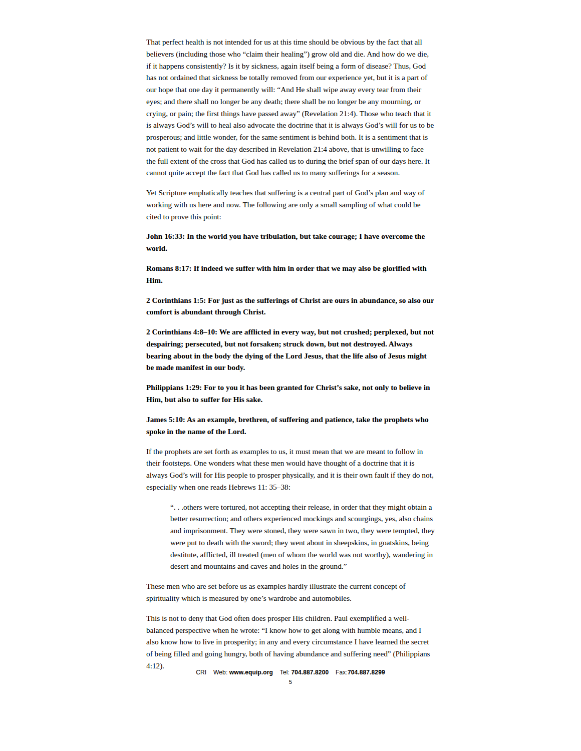That perfect health is not intended for us at this time should be obvious by the fact that all believers (including those who “claim their healing”) grow old and die. And how do we die, if it happens consistently? Is it by sickness, again itself being a form of disease? Thus, God has not ordained that sickness be totally removed from our experience yet, but it is a part of our hope that one day it permanently will: “And He shall wipe away every tear from their eyes; and there shall no longer be any death; there shall be no longer be any mourning, or crying, or pain; the first things have passed away” (Revelation 21:4). Those who teach that it is always God’s will to heal also advocate the doctrine that it is always God’s will for us to be prosperous; and little wonder, for the same sentiment is behind both. It is a sentiment that is not patient to wait for the day described in Revelation 21:4 above, that is unwilling to face the full extent of the cross that God has called us to during the brief span of our days here. It cannot quite accept the fact that God has called us to many sufferings for a season.
Yet Scripture emphatically teaches that suffering is a central part of God’s plan and way of working with us here and now. The following are only a small sampling of what could be cited to prove this point:
John 16:33: In the world you have tribulation, but take courage; I have overcome the world.
Romans 8:17: If indeed we suffer with him in order that we may also be glorified with Him.
2 Corinthians 1:5: For just as the sufferings of Christ are ours in abundance, so also our comfort is abundant through Christ.
2 Corinthians 4:8–10: We are afflicted in every way, but not crushed; perplexed, but not despairing; persecuted, but not forsaken; struck down, but not destroyed. Always bearing about in the body the dying of the Lord Jesus, that the life also of Jesus might be made manifest in our body.
Philippians 1:29: For to you it has been granted for Christ’s sake, not only to believe in Him, but also to suffer for His sake.
James 5:10: As an example, brethren, of suffering and patience, take the prophets who spoke in the name of the Lord.
If the prophets are set forth as examples to us, it must mean that we are meant to follow in their footsteps. One wonders what these men would have thought of a doctrine that it is always God’s will for His people to prosper physically, and it is their own fault if they do not, especially when one reads Hebrews 11: 35–38:
“. . .others were tortured, not accepting their release, in order that they might obtain a better resurrection; and others experienced mockings and scourgings, yes, also chains and imprisonment. They were stoned, they were sawn in two, they were tempted, they were put to death with the sword; they went about in sheepskins, in goatskins, being destitute, afflicted, ill treated (men of whom the world was not worthy), wandering in desert and mountains and caves and holes in the ground.”
These men who are set before us as examples hardly illustrate the current concept of spirituality which is measured by one’s wardrobe and automobiles.
This is not to deny that God often does prosper His children. Paul exemplified a well-balanced perspective when he wrote: “I know how to get along with humble means, and I also know how to live in prosperity; in any and every circumstance I have learned the secret of being filled and going hungry, both of having abundance and suffering need” (Philippians 4:12).
CRI Web: www.equip.org Tel: 704.887.8200 Fax:704.887.8299
5